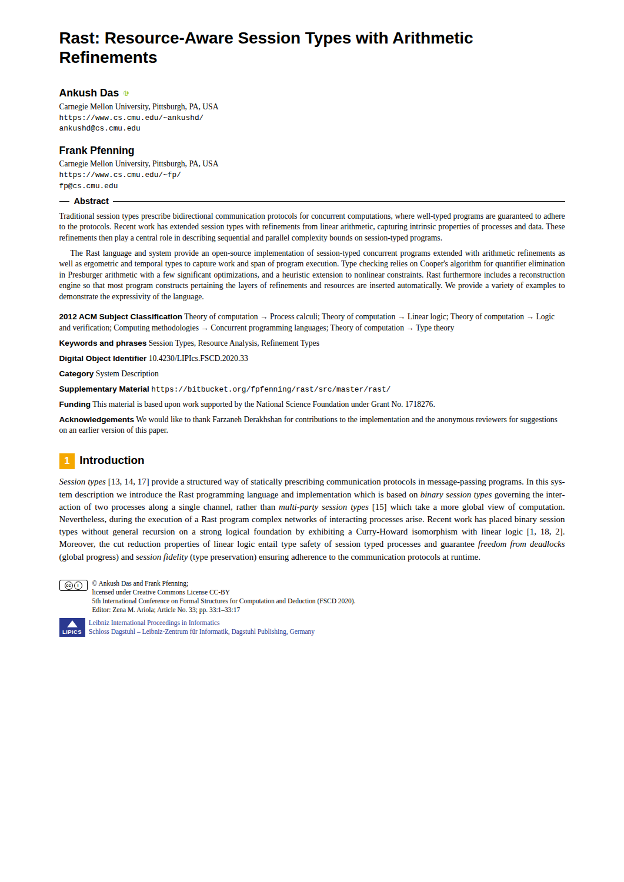Rast: Resource-Aware Session Types with Arithmetic Refinements
Ankush Das iD
Carnegie Mellon University, Pittsburgh, PA, USA
https://www.cs.cmu.edu/~ankushd/
ankushd@cs.cmu.edu
Frank Pfenning
Carnegie Mellon University, Pittsburgh, PA, USA
https://www.cs.cmu.edu/~fp/
fp@cs.cmu.edu
Abstract
Traditional session types prescribe bidirectional communication protocols for concurrent computations, where well-typed programs are guaranteed to adhere to the protocols. Recent work has extended session types with refinements from linear arithmetic, capturing intrinsic properties of processes and data. These refinements then play a central role in describing sequential and parallel complexity bounds on session-typed programs.
The Rast language and system provide an open-source implementation of session-typed concurrent programs extended with arithmetic refinements as well as ergometric and temporal types to capture work and span of program execution. Type checking relies on Cooper's algorithm for quantifier elimination in Presburger arithmetic with a few significant optimizations, and a heuristic extension to nonlinear constraints. Rast furthermore includes a reconstruction engine so that most program constructs pertaining the layers of refinements and resources are inserted automatically. We provide a variety of examples to demonstrate the expressivity of the language.
2012 ACM Subject Classification Theory of computation → Process calculi; Theory of computation → Linear logic; Theory of computation → Logic and verification; Computing methodologies → Concurrent programming languages; Theory of computation → Type theory
Keywords and phrases Session Types, Resource Analysis, Refinement Types
Digital Object Identifier 10.4230/LIPIcs.FSCD.2020.33
Category System Description
Supplementary Material https://bitbucket.org/fpfenning/rast/src/master/rast/
Funding This material is based upon work supported by the National Science Foundation under Grant No. 1718276.
Acknowledgements We would like to thank Farzaneh Derakhshan for contributions to the implementation and the anonymous reviewers for suggestions on an earlier version of this paper.
1
Introduction
Session types [13, 14, 17] provide a structured way of statically prescribing communication protocols in message-passing programs. In this system description we introduce the Rast programming language and implementation which is based on binary session types governing the interaction of two processes along a single channel, rather than multi-party session types [15] which take a more global view of computation. Nevertheless, during the execution of a Rast program complex networks of interacting processes arise. Recent work has placed binary session types without general recursion on a strong logical foundation by exhibiting a Curry-Howard isomorphism with linear logic [1, 18, 2]. Moreover, the cut reduction properties of linear logic entail type safety of session typed processes and guarantee freedom from deadlocks (global progress) and session fidelity (type preservation) ensuring adherence to the communication protocols at runtime.
cc i
© Ankush Das and Frank Pfenning;
licensed under Creative Commons License CC-BY
5th International Conference on Formal Structures for Computation and Deduction (FSCD 2020).
Editor: Zena M. Ariola; Article No. 33; pp. 33:1–33:17
LIPICS
Leibniz International Proceedings in Informatics
Schloss Dagstuhl – Leibniz-Zentrum für Informatik, Dagstuhl Publishing, Germany